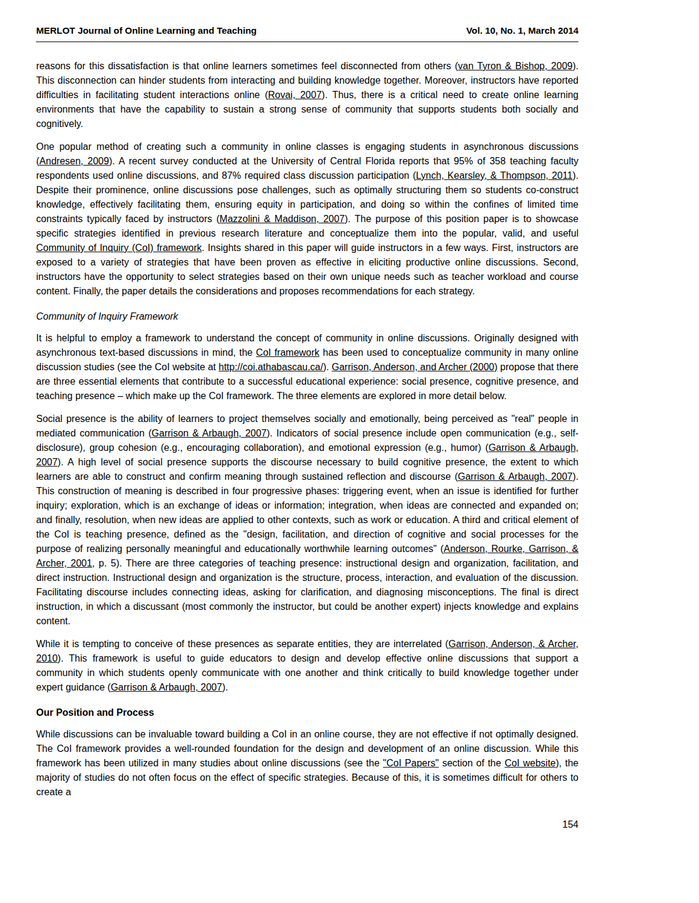MERLOT Journal of Online Learning and Teaching Vol. 10, No. 1, March 2014
reasons for this dissatisfaction is that online learners sometimes feel disconnected from others (van Tyron & Bishop, 2009). This disconnection can hinder students from interacting and building knowledge together. Moreover, instructors have reported difficulties in facilitating student interactions online (Rovai, 2007). Thus, there is a critical need to create online learning environments that have the capability to sustain a strong sense of community that supports students both socially and cognitively.
One popular method of creating such a community in online classes is engaging students in asynchronous discussions (Andresen, 2009). A recent survey conducted at the University of Central Florida reports that 95% of 358 teaching faculty respondents used online discussions, and 87% required class discussion participation (Lynch, Kearsley, & Thompson, 2011). Despite their prominence, online discussions pose challenges, such as optimally structuring them so students co-construct knowledge, effectively facilitating them, ensuring equity in participation, and doing so within the confines of limited time constraints typically faced by instructors (Mazzolini & Maddison, 2007). The purpose of this position paper is to showcase specific strategies identified in previous research literature and conceptualize them into the popular, valid, and useful Community of Inquiry (CoI) framework. Insights shared in this paper will guide instructors in a few ways. First, instructors are exposed to a variety of strategies that have been proven as effective in eliciting productive online discussions. Second, instructors have the opportunity to select strategies based on their own unique needs such as teacher workload and course content. Finally, the paper details the considerations and proposes recommendations for each strategy.
Community of Inquiry Framework
It is helpful to employ a framework to understand the concept of community in online discussions. Originally designed with asynchronous text-based discussions in mind, the CoI framework has been used to conceptualize community in many online discussion studies (see the CoI website at http://coi.athabascau.ca/). Garrison, Anderson, and Archer (2000) propose that there are three essential elements that contribute to a successful educational experience: social presence, cognitive presence, and teaching presence – which make up the CoI framework. The three elements are explored in more detail below.
Social presence is the ability of learners to project themselves socially and emotionally, being perceived as "real" people in mediated communication (Garrison & Arbaugh, 2007). Indicators of social presence include open communication (e.g., self-disclosure), group cohesion (e.g., encouraging collaboration), and emotional expression (e.g., humor) (Garrison & Arbaugh, 2007). A high level of social presence supports the discourse necessary to build cognitive presence, the extent to which learners are able to construct and confirm meaning through sustained reflection and discourse (Garrison & Arbaugh, 2007). This construction of meaning is described in four progressive phases: triggering event, when an issue is identified for further inquiry; exploration, which is an exchange of ideas or information; integration, when ideas are connected and expanded on; and finally, resolution, when new ideas are applied to other contexts, such as work or education. A third and critical element of the CoI is teaching presence, defined as the "design, facilitation, and direction of cognitive and social processes for the purpose of realizing personally meaningful and educationally worthwhile learning outcomes" (Anderson, Rourke, Garrison, & Archer, 2001, p. 5). There are three categories of teaching presence: instructional design and organization, facilitation, and direct instruction. Instructional design and organization is the structure, process, interaction, and evaluation of the discussion. Facilitating discourse includes connecting ideas, asking for clarification, and diagnosing misconceptions. The final is direct instruction, in which a discussant (most commonly the instructor, but could be another expert) injects knowledge and explains content.
While it is tempting to conceive of these presences as separate entities, they are interrelated (Garrison, Anderson, & Archer, 2010). This framework is useful to guide educators to design and develop effective online discussions that support a community in which students openly communicate with one another and think critically to build knowledge together under expert guidance (Garrison & Arbaugh, 2007).
Our Position and Process
While discussions can be invaluable toward building a CoI in an online course, they are not effective if not optimally designed. The CoI framework provides a well-rounded foundation for the design and development of an online discussion. While this framework has been utilized in many studies about online discussions (see the "CoI Papers" section of the CoI website), the majority of studies do not often focus on the effect of specific strategies. Because of this, it is sometimes difficult for others to create a
154